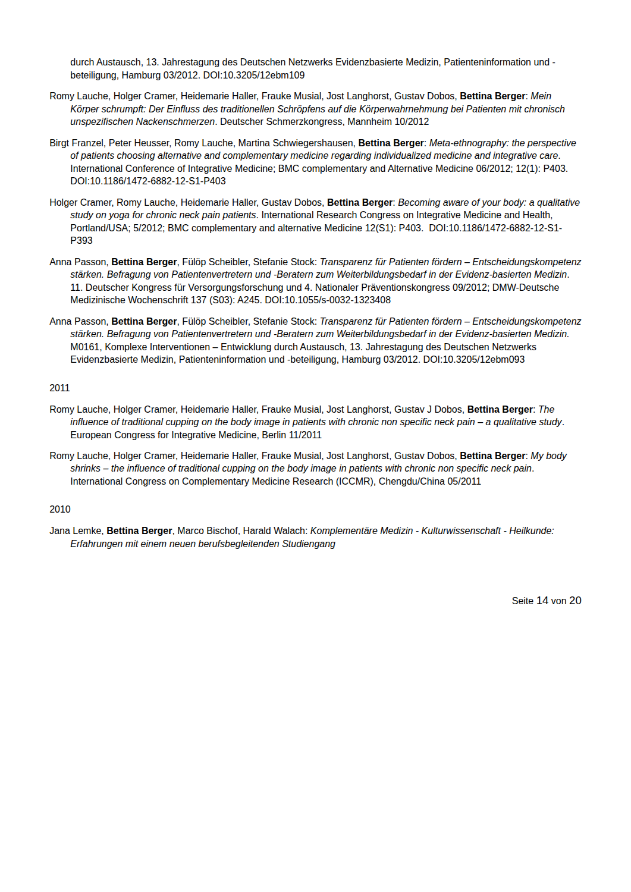durch Austausch, 13. Jahrestagung des Deutschen Netzwerks Evidenzbasierte Medizin, Patienteninformation und -beteiligung, Hamburg 03/2012. DOI:10.3205/12ebm109
Romy Lauche, Holger Cramer, Heidemarie Haller, Frauke Musial, Jost Langhorst, Gustav Dobos, Bettina Berger: Mein Körper schrumpft: Der Einfluss des traditionellen Schröpfens auf die Körperwahrnehmung bei Patienten mit chronisch unspezifischen Nackenschmerzen. Deutscher Schmerzkongress, Mannheim 10/2012
Birgt Franzel, Peter Heusser, Romy Lauche, Martina Schwiegershausen, Bettina Berger: Meta-ethnography: the perspective of patients choosing alternative and complementary medicine regarding individualized medicine and integrative care. International Conference of Integrative Medicine; BMC complementary and Alternative Medicine 06/2012; 12(1): P403. DOI:10.1186/1472-6882-12-S1-P403
Holger Cramer, Romy Lauche, Heidemarie Haller, Gustav Dobos, Bettina Berger: Becoming aware of your body: a qualitative study on yoga for chronic neck pain patients. International Research Congress on Integrative Medicine and Health, Portland/USA; 5/2012; BMC complementary and alternative Medicine 12(S1): P403. DOI:10.1186/1472-6882-12-S1-P393
Anna Passon, Bettina Berger, Fülöp Scheibler, Stefanie Stock: Transparenz für Patienten fördern – Entscheidungskompetenz stärken. Befragung von Patientenvertretern und -Beratern zum Weiterbildungsbedarf in der Evidenz-basierten Medizin. 11. Deutscher Kongress für Versorgungsforschung und 4. Nationaler Präventionskongress 09/2012; DMW-Deutsche Medizinische Wochenschrift 137 (S03): A245. DOI:10.1055/s-0032-1323408
Anna Passon, Bettina Berger, Fülöp Scheibler, Stefanie Stock: Transparenz für Patienten fördern – Entscheidungskompetenz stärken. Befragung von Patientenvertretern und -Beratern zum Weiterbildungsbedarf in der Evidenz-basierten Medizin. M0161, Komplexe Interventionen – Entwicklung durch Austausch, 13. Jahrestagung des Deutschen Netzwerks Evidenzbasierte Medizin, Patienteninformation und -beteiligung, Hamburg 03/2012. DOI:10.3205/12ebm093
2011
Romy Lauche, Holger Cramer, Heidemarie Haller, Frauke Musial, Jost Langhorst, Gustav J Dobos, Bettina Berger: The influence of traditional cupping on the body image in patients with chronic non specific neck pain – a qualitative study. European Congress for Integrative Medicine, Berlin 11/2011
Romy Lauche, Holger Cramer, Heidemarie Haller, Frauke Musial, Jost Langhorst, Gustav Dobos, Bettina Berger: My body shrinks – the influence of traditional cupping on the body image in patients with chronic non specific neck pain. International Congress on Complementary Medicine Research (ICCMR), Chengdu/China 05/2011
2010
Jana Lemke, Bettina Berger, Marco Bischof, Harald Walach: Komplementäre Medizin - Kulturwissenschaft - Heilkunde: Erfahrungen mit einem neuen berufsbegleitenden Studiengang
Seite 14 von 20